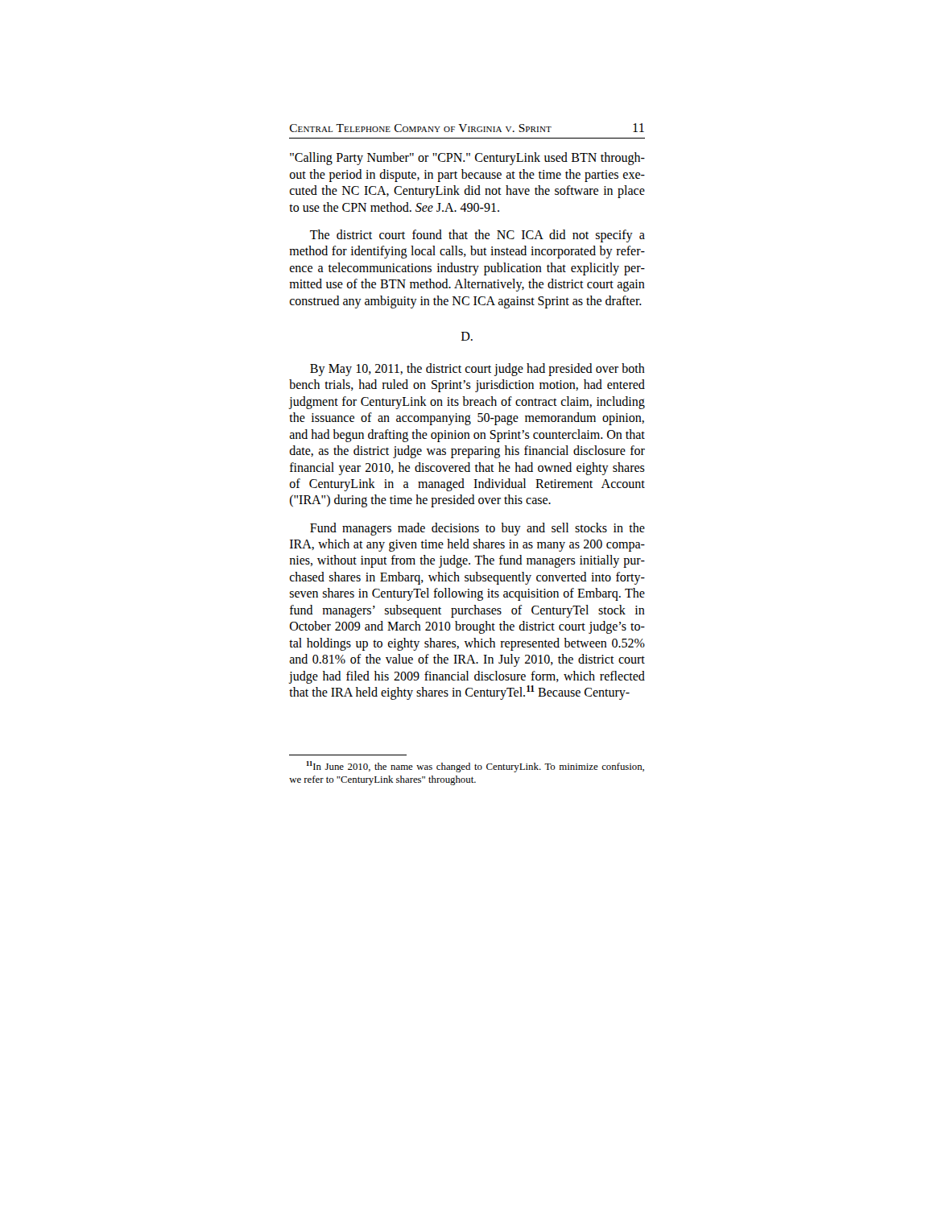Central Telephone Company of Virginia v. Sprint 11
"Calling Party Number" or "CPN." CenturyLink used BTN throughout the period in dispute, in part because at the time the parties executed the NC ICA, CenturyLink did not have the software in place to use the CPN method. See J.A. 490-91.
The district court found that the NC ICA did not specify a method for identifying local calls, but instead incorporated by reference a telecommunications industry publication that explicitly permitted use of the BTN method. Alternatively, the district court again construed any ambiguity in the NC ICA against Sprint as the drafter.
D.
By May 10, 2011, the district court judge had presided over both bench trials, had ruled on Sprint’s jurisdiction motion, had entered judgment for CenturyLink on its breach of contract claim, including the issuance of an accompanying 50-page memorandum opinion, and had begun drafting the opinion on Sprint’s counterclaim. On that date, as the district judge was preparing his financial disclosure for financial year 2010, he discovered that he had owned eighty shares of CenturyLink in a managed Individual Retirement Account ("IRA") during the time he presided over this case.
Fund managers made decisions to buy and sell stocks in the IRA, which at any given time held shares in as many as 200 companies, without input from the judge. The fund managers initially purchased shares in Embarq, which subsequently converted into forty-seven shares in CenturyTel following its acquisition of Embarq. The fund managers’ subsequent purchases of CenturyTel stock in October 2009 and March 2010 brought the district court judge’s total holdings up to eighty shares, which represented between 0.52% and 0.81% of the value of the IRA. In July 2010, the district court judge had filed his 2009 financial disclosure form, which reflected that the IRA held eighty shares in CenturyTel.11 Because Century-
11In June 2010, the name was changed to CenturyLink. To minimize confusion, we refer to "CenturyLink shares" throughout.